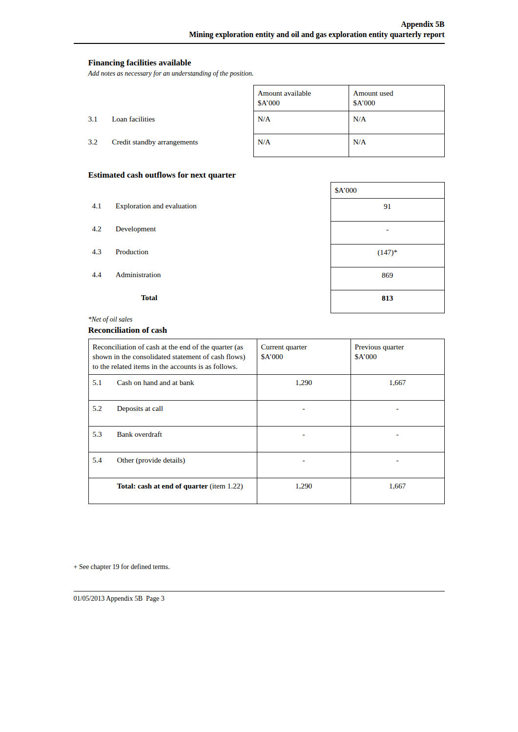Appendix 5B Mining exploration entity and oil and gas exploration entity quarterly report
Financing facilities available
Add notes as necessary for an understanding of the position.
| | | Amount available $A’000 | Amount used $A’000 |
| 3.1 | Loan facilities | N/A | N/A |
| 3.2 | Credit standby arrangements | N/A | N/A |
Estimated cash outflows for next quarter
| | | $A’000 |
| 4.1 | Exploration and evaluation | 91 |
| 4.2 | Development | - |
| 4.3 | Production | (147)* |
| 4.4 | Administration | 869 |
| | Total | 813 |
*Net of oil sales
Reconciliation of cash
| Reconciliation of cash at the end of the quarter (as shown in the consolidated statement of cash flows) to the related items in the accounts is as follows. | Current quarter $A’000 | Previous quarter $A’000 |
| 5.1 | Cash on hand and at bank | 1,290 | 1,667 |
| 5.2 | Deposits at call | - | - |
| 5.3 | Bank overdraft | - | - |
| 5.4 | Other (provide details) | - | - |
| | Total: cash at end of quarter (item 1.22) | 1,290 | 1,667 |
+ See chapter 19 for defined terms.
01/05/2013 Appendix 5B Page 3